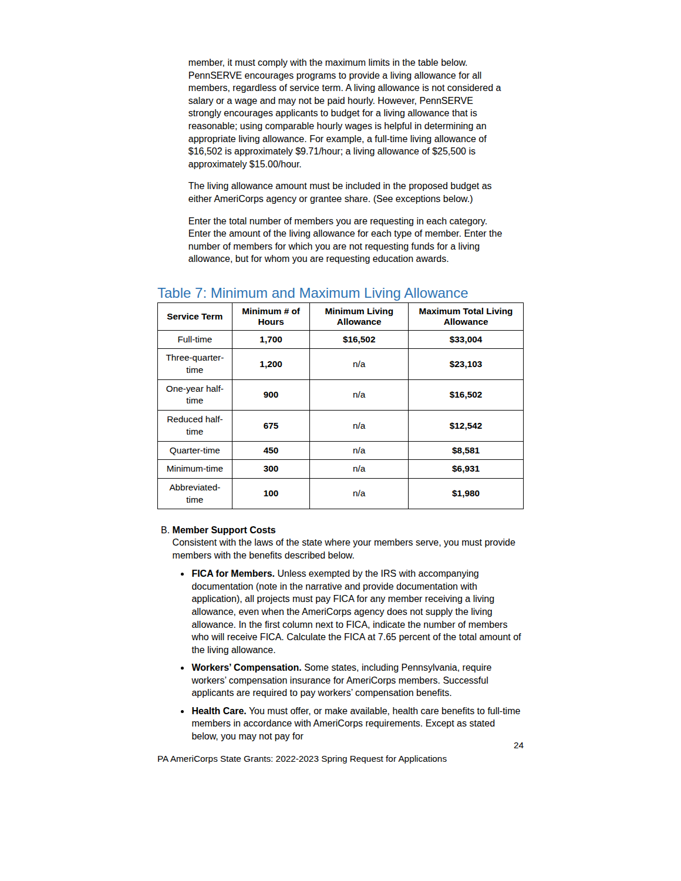member, it must comply with the maximum limits in the table below. PennSERVE encourages programs to provide a living allowance for all members, regardless of service term. A living allowance is not considered a salary or a wage and may not be paid hourly. However, PennSERVE strongly encourages applicants to budget for a living allowance that is reasonable; using comparable hourly wages is helpful in determining an appropriate living allowance. For example, a full-time living allowance of $16,502 is approximately $9.71/hour; a living allowance of $25,500 is approximately $15.00/hour.
The living allowance amount must be included in the proposed budget as either AmeriCorps agency or grantee share. (See exceptions below.)
Enter the total number of members you are requesting in each category. Enter the amount of the living allowance for each type of member. Enter the number of members for which you are not requesting funds for a living allowance, but for whom you are requesting education awards.
Table 7: Minimum and Maximum Living Allowance
| Service Term | Minimum # of Hours | Minimum Living Allowance | Maximum Total Living Allowance |
| --- | --- | --- | --- |
| Full-time | 1,700 | $16,502 | $33,004 |
| Three-quarter-time | 1,200 | n/a | $23,103 |
| One-year half-time | 900 | n/a | $16,502 |
| Reduced half-time | 675 | n/a | $12,542 |
| Quarter-time | 450 | n/a | $8,581 |
| Minimum-time | 300 | n/a | $6,931 |
| Abbreviated-time | 100 | n/a | $1,980 |
Member Support Costs
Consistent with the laws of the state where your members serve, you must provide members with the benefits described below.
FICA for Members. Unless exempted by the IRS with accompanying documentation (note in the narrative and provide documentation with application), all projects must pay FICA for any member receiving a living allowance, even when the AmeriCorps agency does not supply the living allowance. In the first column next to FICA, indicate the number of members who will receive FICA. Calculate the FICA at 7.65 percent of the total amount of the living allowance.
Workers’ Compensation. Some states, including Pennsylvania, require workers’ compensation insurance for AmeriCorps members. Successful applicants are required to pay workers’ compensation benefits.
Health Care. You must offer, or make available, health care benefits to full-time members in accordance with AmeriCorps requirements. Except as stated below, you may not pay for
24
PA AmeriCorps State Grants: 2022-2023 Spring Request for Applications